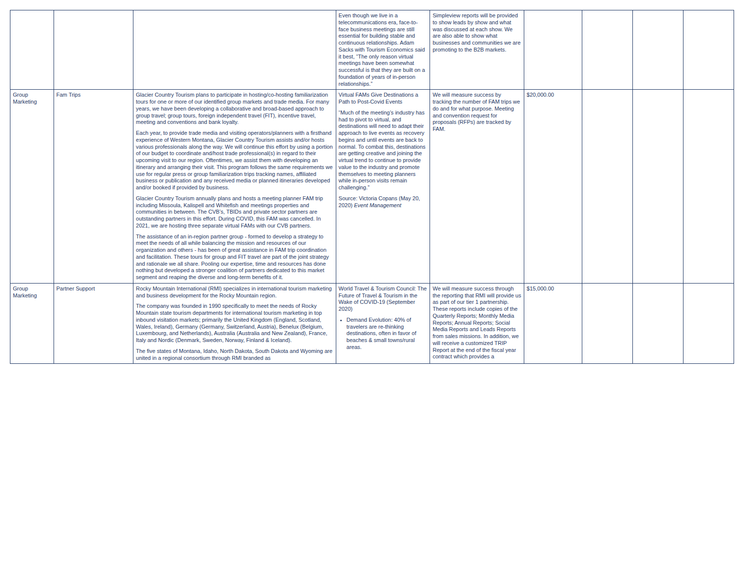| | | | Even though we live in a telecommunications era, face-to-face business meetings are still essential for building stable and continuous relationships. Adam Sacks with Tourism Economics said it best, “The only reason virtual meetings have been somewhat successful is that they are built on a foundation of years of in-person relationships.” | Simpleview reports will be provided to show leads by show and what was discussed at each show. We are also able to show what businesses and communities we are promoting to the B2B markets. | | | | |
| Group Marketing | Fam Trips | Glacier Country Tourism plans to participate in hosting/co-hosting familiarization tours for one or more of our identified group markets and trade media. For many years, we have been developing a collaborative and broad-based approach to group travel; group tours, foreign independent travel (FIT), incentive travel, meeting and conventions and bank loyalty. Each year, to provide trade media and visiting operators/planners with a firsthand experience of Western Montana, Glacier Country Tourism assists and/or hosts various professionals along the way. We will continue this effort by using a portion of our budget to coordinate and/host trade professional(s) in regard to their upcoming visit to our region. Oftentimes, we assist them with developing an itinerary and arranging their visit. This program follows the same requirements we use for regular press or group familiarization trips tracking names, affiliated business or publication and any received media or planned itineraries developed and/or booked if provided by business. Glacier Country Tourism annually plans and hosts a meeting planner FAM trip including Missoula, Kalispell and Whitefish and meetings properties and communities in between. The CVB’s, TBIDs and private sector partners are outstanding partners in this effort. During COVID, this FAM was cancelled. In 2021, we are hosting three separate virtual FAMs with our CVB partners. The assistance of an in-region partner group - formed to develop a strategy to meet the needs of all while balancing the mission and resources of our organization and others - has been of great assistance in FAM trip coordination and facilitation. These tours for group and FIT travel are part of the joint strategy and rationale we all share. Pooling our expertise, time and resources has done nothing but developed a stronger coalition of partners dedicated to this market segment and reaping the diverse and long-term benefits of it. | Virtual FAMs Give Destinations a Path to Post-Covid Events “Much of the meeting’s industry has had to pivot to virtual, and destinations will need to adapt their approach to live events as recovery begins and until events are back to normal. To combat this, destinations are getting creative and joining the virtual trend to continue to provide value to the industry and promote themselves to meeting planners while in-person visits remain challenging.” Source: Victoria Copans (May 20, 2020) Event Management | We will measure success by tracking the number of FAM trips we do and for what purpose. Meeting and convention request for proposals (RFPs) are tracked by FAM. | $20,000.00 | | | |
| Group Marketing | Partner Support | Rocky Mountain International (RMI) specializes in international tourism marketing and business development for the Rocky Mountain region. The company was founded in 1990 specifically to meet the needs of Rocky Mountain state tourism departments for international tourism marketing in top inbound visitation markets; primarily the United Kingdom (England, Scotland, Wales, Ireland), Germany (Germany, Switzerland, Austria), Benelux (Belgium, Luxembourg, and Netherlands), Australia (Australia and New Zealand), France, Italy and Nordic (Denmark, Sweden, Norway, Finland & Iceland). The five states of Montana, Idaho, North Dakota, South Dakota and Wyoming are united in a regional consortium through RMI branded as | World Travel & Tourism Council: The Future of Travel & Tourism in the Wake of COVID-19 (September 2020) Demand Evolution: 40% of travelers are re-thinking destinations, often in favor of beaches & small towns/rural areas. | We will measure success through the reporting that RMI will provide us as part of our tier 1 partnership. These reports include copies of the Quarterly Reports; Monthly Media Reports; Annual Reports; Social Media Reports and Leads Reports from sales missions. In addition, we will receive a customized TRIP Report at the end of the fiscal year contract which provides a | $15,000.00 | | | |